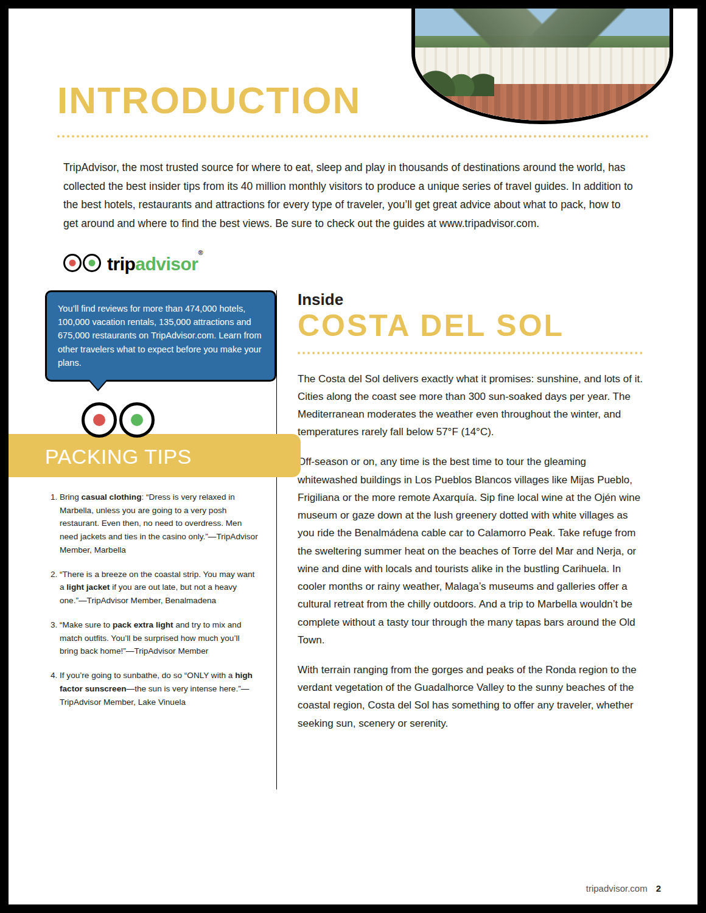INTRODUCTION
TripAdvisor, the most trusted source for where to eat, sleep and play in thousands of destinations around the world, has collected the best insider tips from its 40 million monthly visitors to produce a unique series of travel guides. In addition to the best hotels, restaurants and attractions for every type of traveler, you’ll get great advice about what to pack, how to get around and where to find the best views. Be sure to check out the guides at www.tripadvisor.com.
trip advisor®
You’ll find reviews for more than 474,000 hotels, 100,000 vacation rentals, 135,000 attractions and 675,000 restaurants on TripAdvisor.com. Learn from other travelers what to expect before you make your plans.
PACKING TIPS
Bring casual clothing: “Dress is very relaxed in Marbella, unless you are going to a very posh restaurant. Even then, no need to overdress. Men need jackets and ties in the casino only.”—TripAdvisor Member, Marbella
“There is a breeze on the coastal strip. You may want a light jacket if you are out late, but not a heavy one.”—TripAdvisor Member, Benalmadena
“Make sure to pack extra light and try to mix and match outfits. You’ll be surprised how much you’ll bring back home!”—TripAdvisor Member
If you’re going to sunbathe, do so “ONLY with a high factor sunscreen—the sun is very intense here.”—TripAdvisor Member, Lake Vinuela
Inside
COSTA DEL SOL
The Costa del Sol delivers exactly what it promises: sunshine, and lots of it. Cities along the coast see more than 300 sun-soaked days per year. The Mediterranean moderates the weather even throughout the winter, and temperatures rarely fall below 57°F (14°C).
Off-season or on, any time is the best time to tour the gleaming whitewashed buildings in Los Pueblos Blancos villages like Mijas Pueblo, Frigiliana or the more remote Axarquía. Sip fine local wine at the Ojén wine museum or gaze down at the lush greenery dotted with white villages as you ride the Benalmádena cable car to Calamorro Peak. Take refuge from the sweltering summer heat on the beaches of Torre del Mar and Nerja, or wine and dine with locals and tourists alike in the bustling Carihuela. In cooler months or rainy weather, Malaga’s museums and galleries offer a cultural retreat from the chilly outdoors. And a trip to Marbella wouldn’t be complete without a tasty tour through the many tapas bars around the Old Town.
With terrain ranging from the gorges and peaks of the Ronda region to the verdant vegetation of the Guadalhorce Valley to the sunny beaches of the coastal region, Costa del Sol has something to offer any traveler, whether seeking sun, scenery or serenity.
tripadvisor.com 2